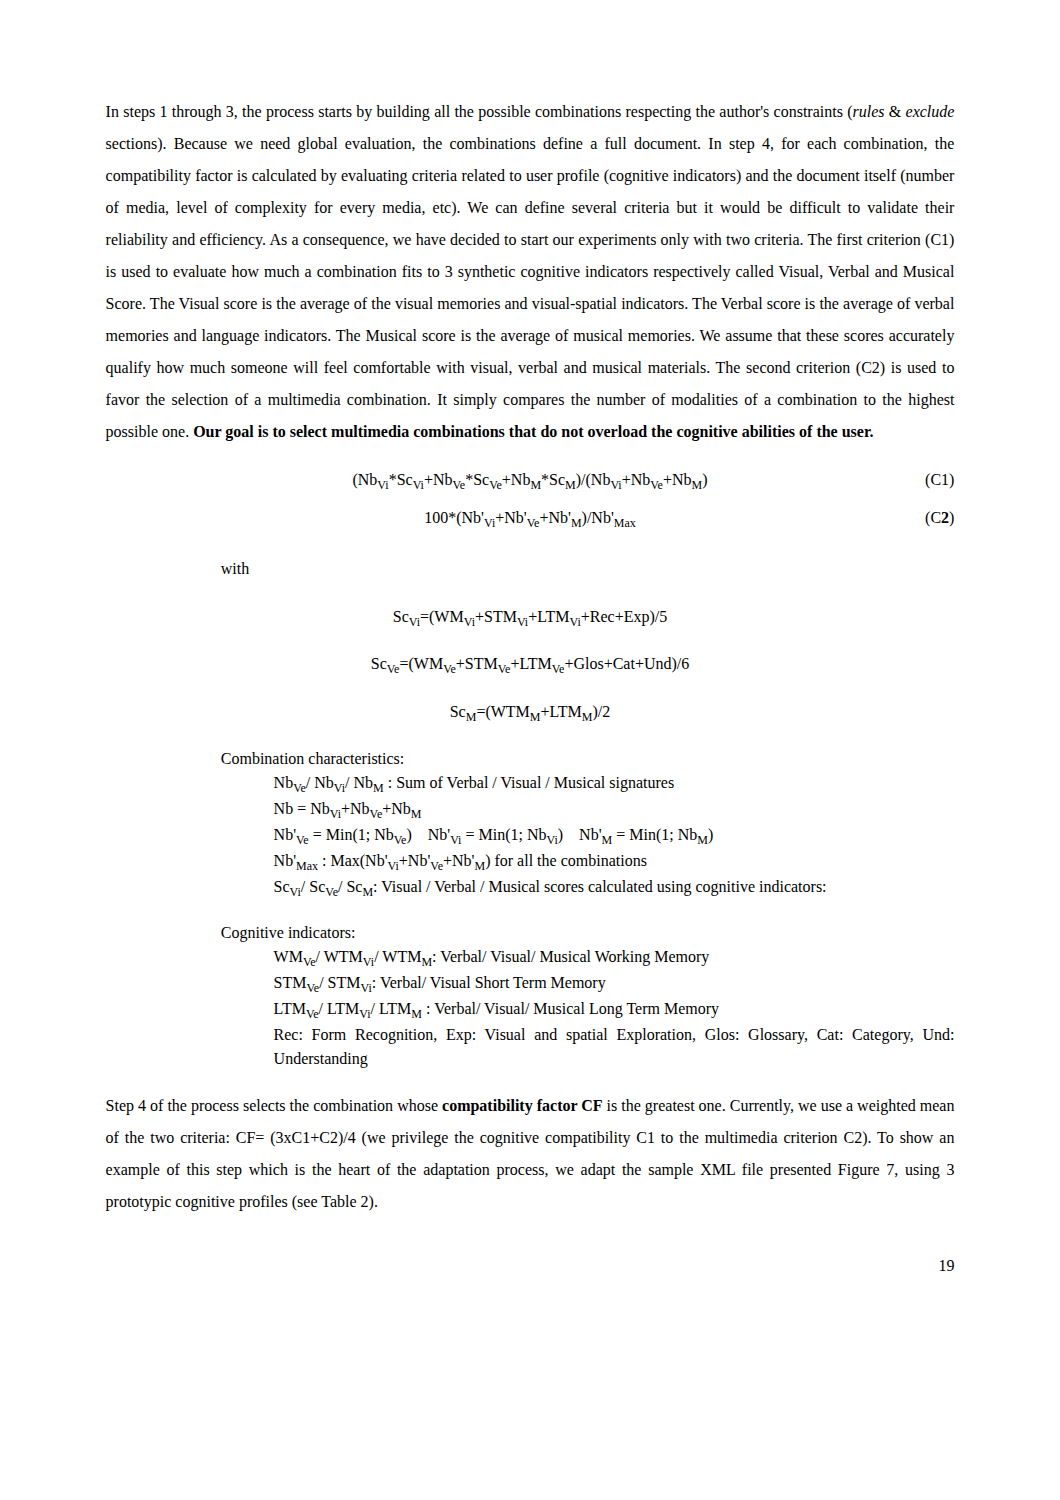In steps 1 through 3, the process starts by building all the possible combinations respecting the author's constraints (rules & exclude sections). Because we need global evaluation, the combinations define a full document. In step 4, for each combination, the compatibility factor is calculated by evaluating criteria related to user profile (cognitive indicators) and the document itself (number of media, level of complexity for every media, etc). We can define several criteria but it would be difficult to validate their reliability and efficiency. As a consequence, we have decided to start our experiments only with two criteria. The first criterion (C1) is used to evaluate how much a combination fits to 3 synthetic cognitive indicators respectively called Visual, Verbal and Musical Score. The Visual score is the average of the visual memories and visual-spatial indicators. The Verbal score is the average of verbal memories and language indicators. The Musical score is the average of musical memories. We assume that these scores accurately qualify how much someone will feel comfortable with visual, verbal and musical materials. The second criterion (C2) is used to favor the selection of a multimedia combination. It simply compares the number of modalities of a combination to the highest possible one. Our goal is to select multimedia combinations that do not overload the cognitive abilities of the user.
(NbVi*ScVi+NbVe*ScVe+NbM*ScM)/(NbVi+NbVe+NbM) (C1)
100*(Nb'Vi+Nb'Ve+Nb'M)/Nb'Max (C2)
with
ScVi=(WMVi+STMVi+LTMVi+Rec+Exp)/5
ScVe=(WMVe+STMVe+LTMVe+Glos+Cat+Und)/6
ScM=(WTMM+LTMM)/2
Combination characteristics:
NbVe/ NbVi/ NbM : Sum of Verbal / Visual / Musical signatures
Nb = NbVi+NbVe+NbM
Nb'Ve = Min(1; NbVe) Nb'Vi = Min(1; NbVi) Nb'M = Min(1; NbM)
Nb'Max : Max(Nb'Vi+Nb'Ve+Nb'M) for all the combinations
ScVi/ ScVe/ ScM: Visual / Verbal / Musical scores calculated using cognitive indicators:
Cognitive indicators:
WMVe/ WTMVi/ WTMM: Verbal/ Visual/ Musical Working Memory
STMVe/ STMVi: Verbal/ Visual Short Term Memory
LTMVe/ LTMVi/ LTMM : Verbal/ Visual/ Musical Long Term Memory
Rec: Form Recognition, Exp: Visual and spatial Exploration, Glos: Glossary, Cat: Category, Und: Understanding
Step 4 of the process selects the combination whose compatibility factor CF is the greatest one. Currently, we use a weighted mean of the two criteria: CF= (3xC1+C2)/4 (we privilege the cognitive compatibility C1 to the multimedia criterion C2). To show an example of this step which is the heart of the adaptation process, we adapt the sample XML file presented Figure 7, using 3 prototypic cognitive profiles (see Table 2).
19